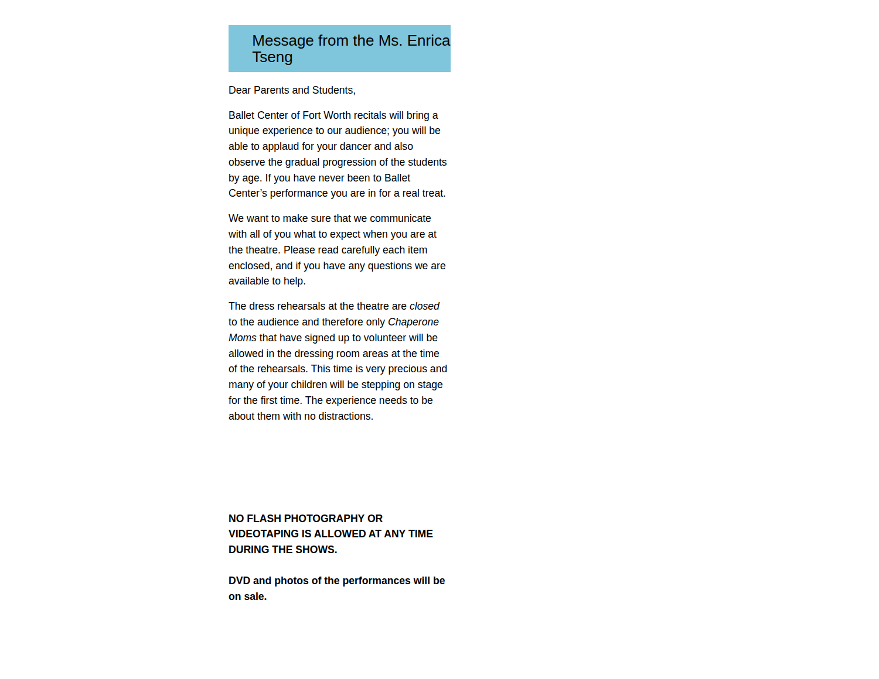Message from the Ms. Enrica Tseng
Dear Parents and Students,
Ballet Center of Fort Worth recitals will bring a unique experience to our audience; you will be able to applaud for your dancer and also observe the gradual progression of the students by age. If you have never been to Ballet Center’s performance you are in for a real treat.
We want to make sure that we communicate with all of you what to expect when you are at the theatre. Please read carefully each item enclosed, and if you have any questions we are available to help.
The dress rehearsals at the theatre are closed to the audience and therefore only Chaperone Moms that have signed up to volunteer will be allowed in the dressing room areas at the time of the rehearsals. This time is very precious and many of your children will be stepping on stage for the first time. The experience needs to be about them with no distractions.
NO FLASH PHOTOGRAPHY OR VIDEOTAPING IS ALLOWED AT ANY TIME DURING THE SHOWS.
DVD and photos of the performances will be on sale.